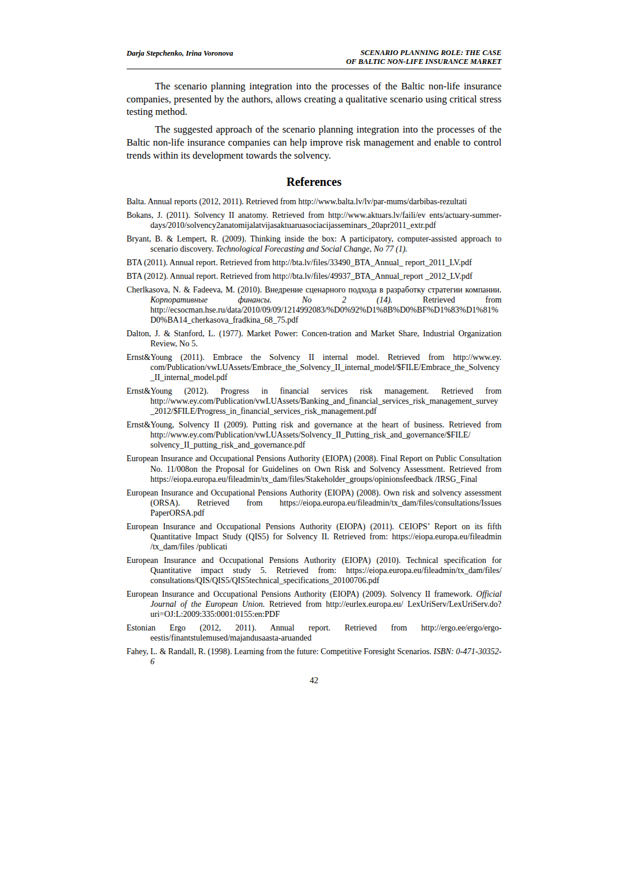Darja Stepchenko, Irina Voronova
Scenario planning role: the case
of Baltic non-life insurance market
The scenario planning integration into the processes of the Baltic non-life insurance companies, presented by the authors, allows creating a qualitative scenario using critical stress testing method.
The suggested approach of the scenario planning integration into the processes of the Baltic non-life insurance companies can help improve risk management and enable to control trends within its development towards the solvency.
References
Balta. Annual reports (2012, 2011). Retrieved from http://www.balta.lv/lv/par-mums/darbibas-rezultati
Bokans, J. (2011). Solvency II anatomy. Retrieved from http://www.aktuars.lv/faili/ev ents/actuary-summer-days/2010/solvency2anatomijalatvijasaktuaruasociacijasseminars_20apr2011_extr.pdf
Bryant, B. & Lempert, R. (2009). Thinking inside the box: A participatory, computer-assisted approach to scenario discovery. Technological Forecasting and Social Change, No 77 (1).
BTA (2011). Annual report. Retrieved from http://bta.lv/files/33490_BTA_Annual_ report_2011_LV.pdf
BTA (2012). Annual report. Retrieved from http://bta.lv/files/49937_BTA_Annual_report _2012_LV.pdf
Cherlkasova, N. & Fadeeva, M. (2010). Внедрение сценарного подхода в разработку стратегии компании. Корпоративные финансы. No 2 (14). Retrieved from http://ecsocman.hse.ru/data/2010/09/09/1214992083/%D0%92%D1%8B%D0%BF%D1%83%D1%81%D0%BA14_cherkasova_fradkina_68_75.pdf
Dalton, J. & Stanford, L. (1977). Market Power: Concen-tration and Market Share, Industrial Organization Review, No 5.
Ernst&Young (2011). Embrace the Solvency II internal model. Retrieved from http://www.ey. com/Publication/vwLUAssets/Embrace_the_Solvency_II_internal_model/$FILE/Embrace_the_Solvency_II_internal_model.pdf
Ernst&Young (2012). Progress in financial services risk management. Retrieved from http://www.ey.com/Publication/vwLUAssets/Banking_and_financial_services_risk_management_survey_2012/$FILE/Progress_in_financial_services_risk_management.pdf
Ernst&Young, Solvency II (2009). Putting risk and governance at the heart of business. Retrieved from http://www.ey.com/Publication/vwLUAssets/Solvency_II_Putting_risk_and_governance/$FILE/ solvency_II_putting_risk_and_governance.pdf
European Insurance and Occupational Pensions Authority (EIOPA) (2008). Final Report on Public Consultation No. 11/008on the Proposal for Guidelines on Own Risk and Solvency Assessment. Retrieved from https://eiopa.europa.eu/fileadmin/tx_dam/files/Stakeholder_groups/opinionsfeedback /IRSG_Final
European Insurance and Occupational Pensions Authority (EIOPA) (2008). Own risk and solvency assessment (ORSA). Retrieved from https://eiopa.europa.eu/fileadmin/tx_dam/files/consultations/Issues PaperORSA.pdf
European Insurance and Occupational Pensions Authority (EIOPA) (2011). CEIOPS’ Report on its fifth Quantitative Impact Study (QIS5) for Solvency II. Retrieved from: https://eiopa.europa.eu/fileadmin /tx_dam/files /publicati
European Insurance and Occupational Pensions Authority (EIOPA) (2010). Technical specification for Quantitative impact study 5. Retrieved from: https://eiopa.europa.eu/fileadmin/tx_dam/files/ consultations/QIS/QIS5/QIS5technical_specifications_20100706.pdf
European Insurance and Occupational Pensions Authority (EIOPA) (2009). Solvency II framework. Official Journal of the European Union. Retrieved from http://eurlex.europa.eu/ LexUriServ/LexUriServ.do?uri=OJ:L:2009:335:0001:0155:en:PDF
Estonian Ergo (2012, 2011). Annual report. Retrieved from http://ergo.ee/ergo/ergo-eestis/finantstulemused/majandusaasta-aruanded
Fahey, L. & Randall, R. (1998). Learning from the future: Competitive Foresight Scenarios. ISBN: 0-471-30352-6
42